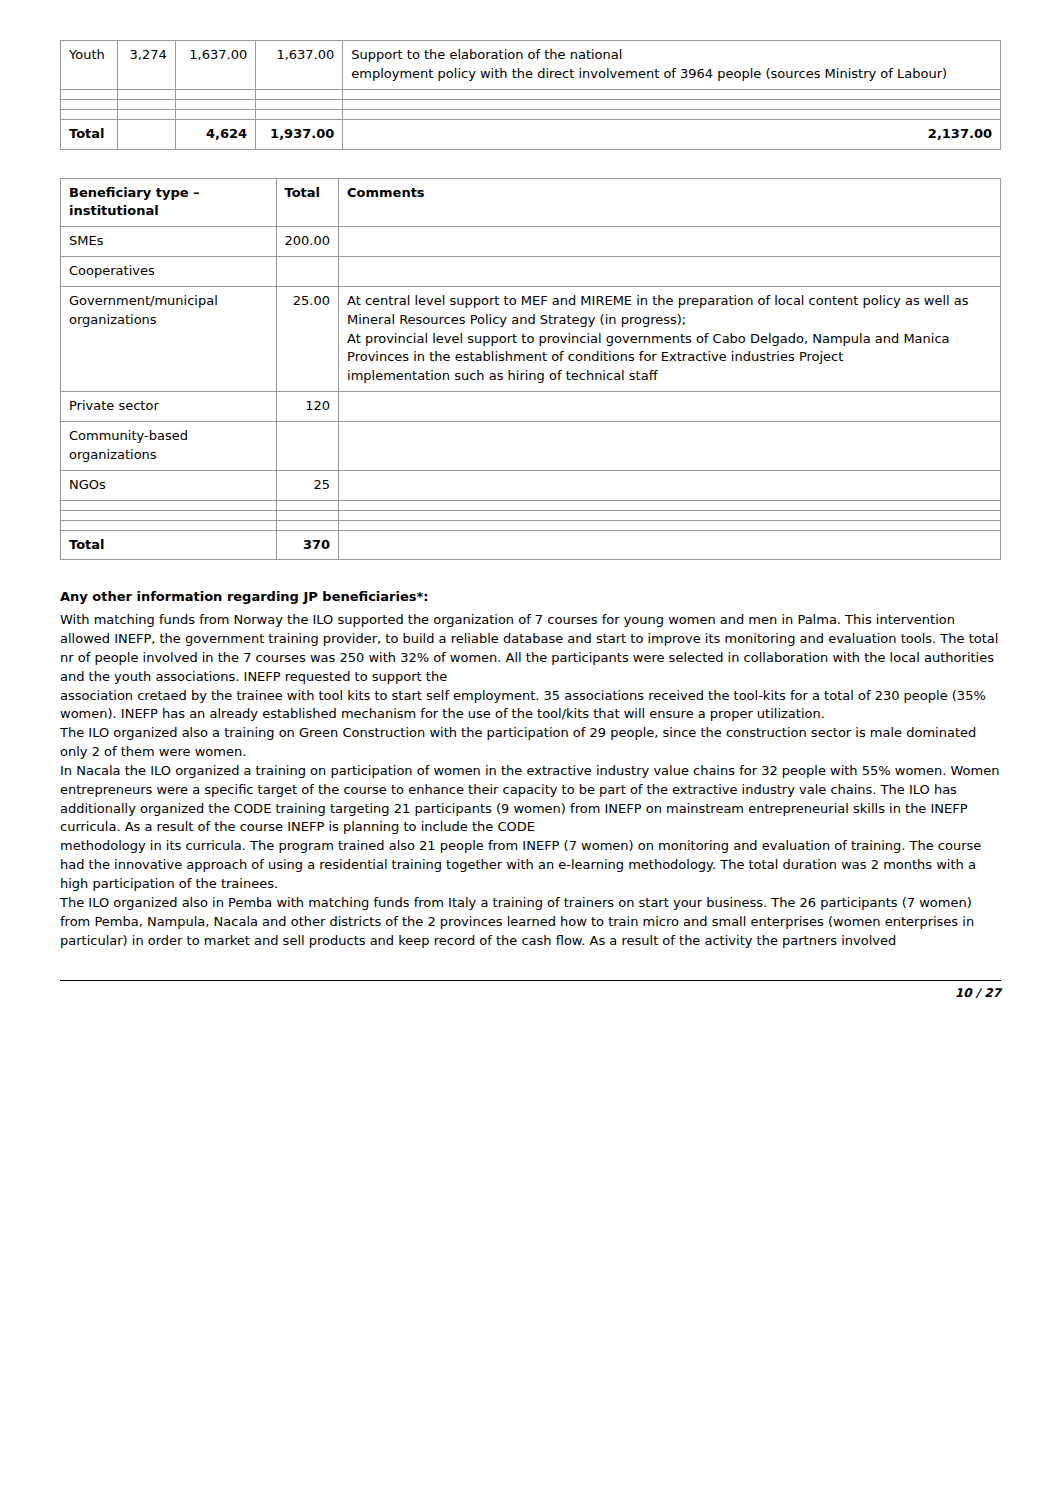| Youth | 3,274 | 1,637.00 | 1,637.00 | Support to the elaboration of the national employment policy with the direct involvement of 3964 people (sources Ministry of Labour) |
| Total | | 4,624 | 1,937.00 | 2,137.00 |
| Beneficiary type – institutional | Total | Comments |
| --- | --- | --- |
| SMEs | 200.00 | |
| Cooperatives | | |
| Government/municipal organizations | 25.00 | At central level support to MEF and MIREME in the preparation of local content policy as well as Mineral Resources Policy and Strategy (in progress); At provincial level support to provincial governments of Cabo Delgado, Nampula and Manica Provinces in the establishment of conditions for Extractive industries Project implementation such as hiring of technical staff |
| Private sector | 120 | |
| Community-based organizations | | |
| NGOs | 25 | |
| Total | 370 | |
Any other information regarding JP beneficiaries*:
With matching funds from Norway the ILO supported the organization of 7 courses for young women and men in Palma. This intervention allowed INEFP, the government training provider, to build a reliable database and start to improve its monitoring and evaluation tools. The total nr of people involved in the 7 courses was 250 with 32% of women. All the participants were selected in collaboration with the local authorities and the youth associations. INEFP requested to support the
association cretaed by the trainee with tool kits to start self employment. 35 associations received the tool-kits for a total of 230 people (35% women). INEFP has an already established mechanism for the use of the tool/kits that will ensure a proper utilization.
The ILO organized also a training on Green Construction with the participation of 29 people, since the construction sector is male dominated only 2 of them were women.
In Nacala the ILO organized a training on participation of women in the extractive industry value chains for 32 people with 55% women. Women entrepreneurs were a specific target of the course to enhance their capacity to be part of the extractive industry vale chains. The ILO has additionally organized the CODE training targeting 21 participants (9 women) from INEFP on mainstream entrepreneurial skills in the INEFP curricula. As a result of the course INEFP is planning to include the CODE
methodology in its curricula. The program trained also 21 people from INEFP (7 women) on monitoring and evaluation of training. The course had the innovative approach of using a residential training together with an e-learning methodology. The total duration was 2 months with a high participation of the trainees.
The ILO organized also in Pemba with matching funds from Italy a training of trainers on start your business. The 26 participants (7 women) from Pemba, Nampula, Nacala and other districts of the 2 provinces learned how to train micro and small enterprises (women enterprises in particular) in order to market and sell products and keep record of the cash flow. As a result of the activity the partners involved
10 / 27